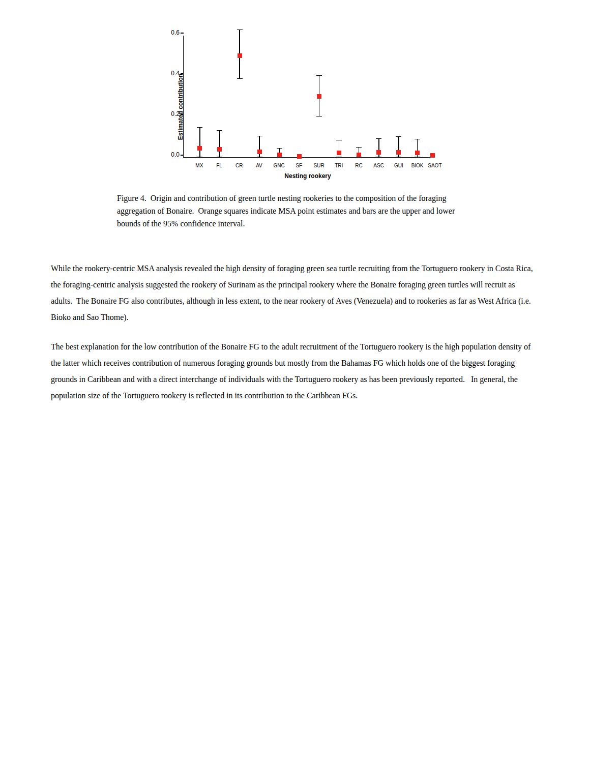Estimated contribution
0.0
0.2
0.4
0.6
MX
FL
CR
AV
GNC
SF
SUR
TRI
RC
ASC
GUI
BIOK
SAOT
Nesting rookery
Figure 4. Origin and contribution of green turtle nesting rookeries to the composition of the foraging aggregation of Bonaire. Orange squares indicate MSA point estimates and bars are the upper and lower bounds of the 95% confidence interval.
While the rookery-centric MSA analysis revealed the high density of foraging green sea turtle recruiting from the Tortuguero rookery in Costa Rica, the foraging-centric analysis suggested the rookery of Surinam as the principal rookery where the Bonaire foraging green turtles will recruit as adults. The Bonaire FG also contributes, although in less extent, to the near rookery of Aves (Venezuela) and to rookeries as far as West Africa (i.e. Bioko and Sao Thome).
The best explanation for the low contribution of the Bonaire FG to the adult recruitment of the Tortuguero rookery is the high population density of the latter which receives contribution of numerous foraging grounds but mostly from the Bahamas FG which holds one of the biggest foraging grounds in Caribbean and with a direct interchange of individuals with the Tortuguero rookery as has been previously reported. In general, the population size of the Tortuguero rookery is reflected in its contribution to the Caribbean FGs.